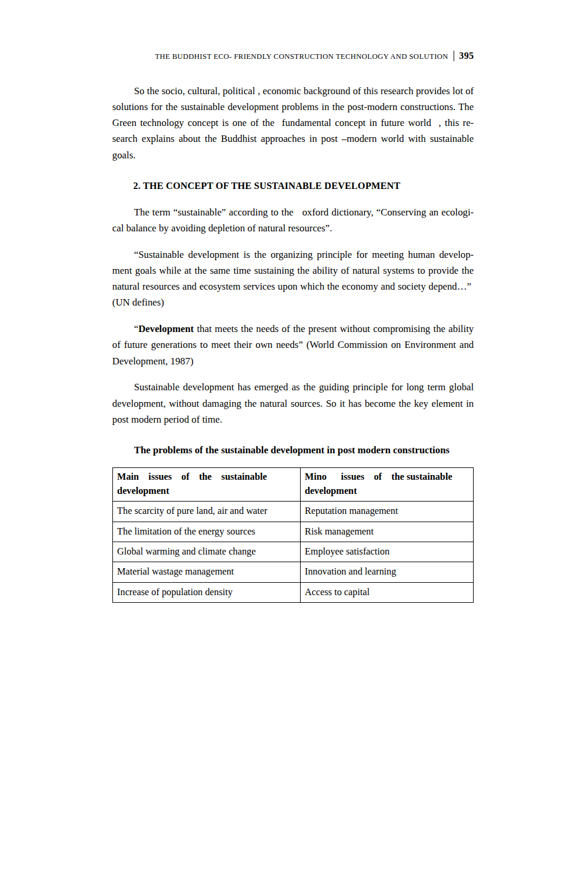The Buddhist Eco- Friendly Construction Technology and Solution 395
So the socio, cultural, political , economic background of this research provides lot of solutions for the sustainable development problems in the post-modern constructions. The Green technology concept is one of the fundamental concept in future world , this research explains about the Buddhist approaches in post –modern world with sustainable goals.
2. The concept of the sustainable development
The term “sustainable” according to the oxford dictionary, “Conserving an ecological balance by avoiding depletion of natural resources”.
“Sustainable development is the organizing principle for meeting human development goals while at the same time sustaining the ability of natural systems to provide the natural resources and ecosystem services upon which the economy and society depend…” (UN defines)
“Development that meets the needs of the present without compromising the ability of future generations to meet their own needs” (World Commission on Environment and Development, 1987)
Sustainable development has emerged as the guiding principle for long term global development, without damaging the natural sources. So it has become the key element in post modern period of time.
The problems of the sustainable development in post modern constructions
| Main issues of the sustainable development | Mino issues of the sustainable development |
| The scarcity of pure land, air and water | Reputation management |
| The limitation of the energy sources | Risk management |
| Global warming and climate change | Employee satisfaction |
| Material wastage management | Innovation and learning |
| Increase of population density | Access to capital |